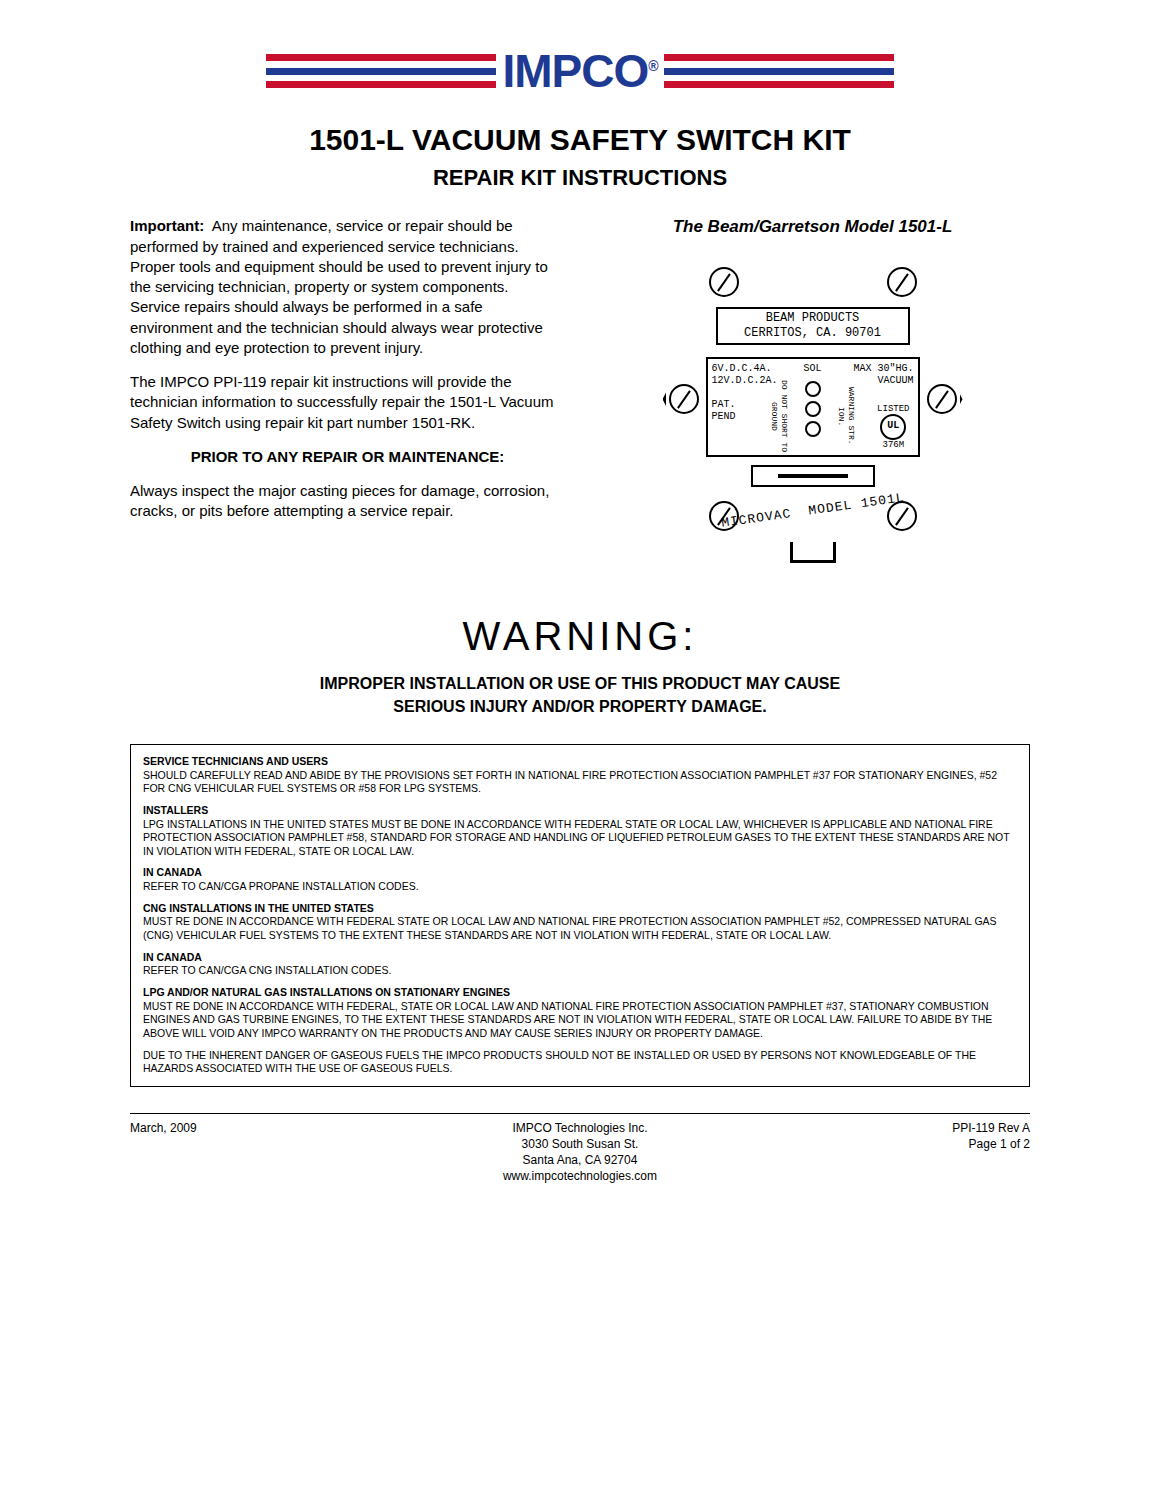IMPCO®
1501-L VACUUM SAFETY SWITCH KIT
REPAIR KIT INSTRUCTIONS
Important: Any maintenance, service or repair should be performed by trained and experienced service technicians. Proper tools and equipment should be used to prevent injury to the servicing technician, property or system components. Service repairs should always be performed in a safe environment and the technician should always wear protective clothing and eye protection to prevent injury.
The IMPCO PPI-119 repair kit instructions will provide the technician information to successfully repair the 1501-L Vacuum Safety Switch using repair kit part number 1501-RK.
PRIOR TO ANY REPAIR OR MAINTENANCE:
Always inspect the major casting pieces for damage, corrosion, cracks, or pits before attempting a service repair.
The Beam/Garretson Model 1501-L
BEAM PRODUCTS
CERRITOS, CA. 90701
6V.D.C.4A.
12V.D.C.2A.
PAT.
PEND
DO NOT SHORT TO GROUND
SOL
WARNING STR. ION.
MAX 30"HG.
VACUUM
LISTED
UL
376M
MICROVAC MODEL 1501L
WARNING:
IMPROPER INSTALLATION OR USE OF THIS PRODUCT MAY CAUSE
SERIOUS INJURY AND/OR PROPERTY DAMAGE.
SERVICE TECHNICIANS AND USERS SHOULD CAREFULLY READ AND ABIDE BY THE PROVISIONS SET FORTH IN NATIONAL FIRE PROTECTION ASSOCIATION PAMPHLET #37 FOR STATIONARY ENGINES, #52 FOR CNG VEHICULAR FUEL SYSTEMS OR #58 FOR LPG SYSTEMS.
INSTALLERS LPG INSTALLATIONS IN THE UNITED STATES MUST BE DONE IN ACCORDANCE WITH FEDERAL STATE OR LOCAL LAW, WHICHEVER IS APPLICABLE AND NATIONAL FIRE PROTECTION ASSOCIATION PAMPHLET #58, STANDARD FOR STORAGE AND HANDLING OF LIQUEFIED PETROLEUM GASES TO THE EXTENT THESE STANDARDS ARE NOT IN VIOLATION WITH FEDERAL, STATE OR LOCAL LAW.
IN CANADA REFER TO CAN/CGA PROPANE INSTALLATION CODES.
CNG INSTALLATIONS IN THE UNITED STATES MUST RE DONE IN ACCORDANCE WITH FEDERAL STATE OR LOCAL LAW AND NATIONAL FIRE PROTECTION ASSOCIATION PAMPHLET #52, COMPRESSED NATURAL GAS (CNG) VEHICULAR FUEL SYSTEMS TO THE EXTENT THESE STANDARDS ARE NOT IN VIOLATION WITH FEDERAL, STATE OR LOCAL LAW.
IN CANADA REFER TO CAN/CGA CNG INSTALLATION CODES.
LPG AND/OR NATURAL GAS INSTALLATIONS ON STATIONARY ENGINES MUST RE DONE IN ACCORDANCE WITH FEDERAL, STATE OR LOCAL LAW AND NATIONAL FIRE PROTECTION ASSOCIATION PAMPHLET #37, STATIONARY COMBUSTION ENGINES AND GAS TURBINE ENGINES, TO THE EXTENT THESE STANDARDS ARE NOT IN VIOLATION WITH FEDERAL, STATE OR LOCAL LAW. FAILURE TO ABIDE BY THE ABOVE WILL VOID ANY IMPCO WARRANTY ON THE PRODUCTS AND MAY CAUSE SERIES INJURY OR PROPERTY DAMAGE.
DUE TO THE INHERENT DANGER OF GASEOUS FUELS THE IMPCO PRODUCTS SHOULD NOT BE INSTALLED OR USED BY PERSONS NOT KNOWLEDGEABLE OF THE HAZARDS ASSOCIATED WITH THE USE OF GASEOUS FUELS.
March, 2009
IMPCO Technologies Inc.
3030 South Susan St.
Santa Ana, CA 92704
www.impcotechnologies.com
PPI-119 Rev A
Page 1 of 2